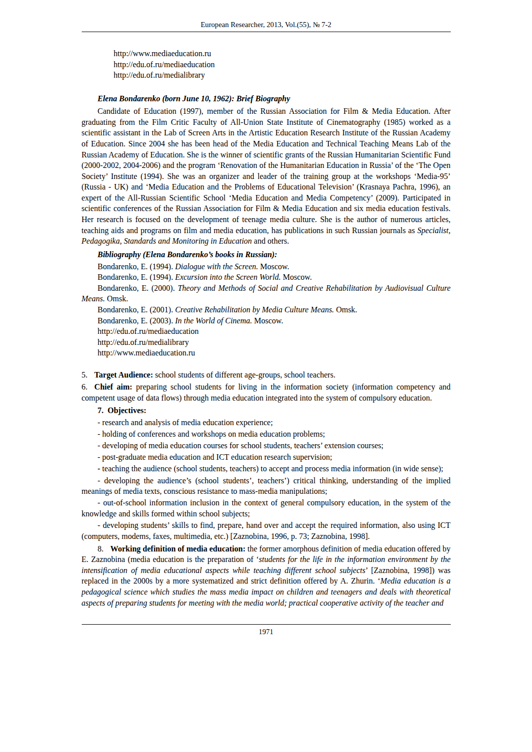European Researcher, 2013, Vol.(55), № 7-2
http://www.mediaeducation.ru
http://edu.of.ru/mediaeducation
http://edu.of.ru/medialibrary
Elena Bondarenko (born June 10, 1962): Brief Biography
Candidate of Education (1997), member of the Russian Association for Film & Media Education. After graduating from the Film Critic Faculty of All-Union State Institute of Cinematography (1985) worked as a scientific assistant in the Lab of Screen Arts in the Artistic Education Research Institute of the Russian Academy of Education. Since 2004 she has been head of the Media Education and Technical Teaching Means Lab of the Russian Academy of Education. She is the winner of scientific grants of the Russian Humanitarian Scientific Fund (2000-2002, 2004-2006) and the program ‘Renovation of the Humanitarian Education in Russia’ of the ‘The Open Society’ Institute (1994). She was an organizer and leader of the training group at the workshops ‘Media-95’ (Russia - UK) and ‘Media Education and the Problems of Educational Television’ (Krasnaya Pachra, 1996), an expert of the All-Russian Scientific School ‘Media Education and Media Competency’ (2009). Participated in scientific conferences of the Russian Association for Film & Media Education and six media education festivals. Her research is focused on the development of teenage media culture. She is the author of numerous articles, teaching aids and programs on film and media education, has publications in such Russian journals as Specialist, Pedagogika, Standards and Monitoring in Education and others.
Bibliography (Elena Bondarenko’s books in Russian):
Bondarenko, E. (1994). Dialogue with the Screen. Moscow.
Bondarenko, E. (1994). Excursion into the Screen World. Moscow.
Bondarenko, E. (2000). Theory and Methods of Social and Creative Rehabilitation by Audiovisual Culture Means. Omsk.
Bondarenko, E. (2001). Creative Rehabilitation by Media Culture Means. Omsk.
Bondarenko, E. (2003). In the World of Cinema. Moscow.
http://edu.of.ru/mediaeducation
http://edu.of.ru/medialibrary
http://www.mediaeducation.ru
5. Target Audience: school students of different age-groups, school teachers.
6. Chief aim: preparing school students for living in the information society (information competency and competent usage of data flows) through media education integrated into the system of compulsory education.
7. Objectives:
- research and analysis of media education experience;
- holding of conferences and workshops on media education problems;
- developing of media education courses for school students, teachers’ extension courses;
- post-graduate media education and ICT education research supervision;
- teaching the audience (school students, teachers) to accept and process media information (in wide sense);
- developing the audience’s (school students’, teachers’) critical thinking, understanding of the implied meanings of media texts, conscious resistance to mass-media manipulations;
- out-of-school information inclusion in the context of general compulsory education, in the system of the knowledge and skills formed within school subjects;
- developing students’ skills to find, prepare, hand over and accept the required information, also using ICT (computers, modems, faxes, multimedia, etc.) [Zaznobina, 1996, p. 73; Zaznobina, 1998].
8. Working definition of media education: the former amorphous definition of media education offered by E. Zaznobina (media education is the preparation of ‘students for the life in the information environment by the intensification of media educational aspects while teaching different school subjects’ [Zaznobina, 1998]) was replaced in the 2000s by a more systematized and strict definition offered by A. Zhurin. ‘Media education is a pedagogical science which studies the mass media impact on children and teenagers and deals with theoretical aspects of preparing students for meeting with the media world; practical cooperative activity of the teacher and
1971